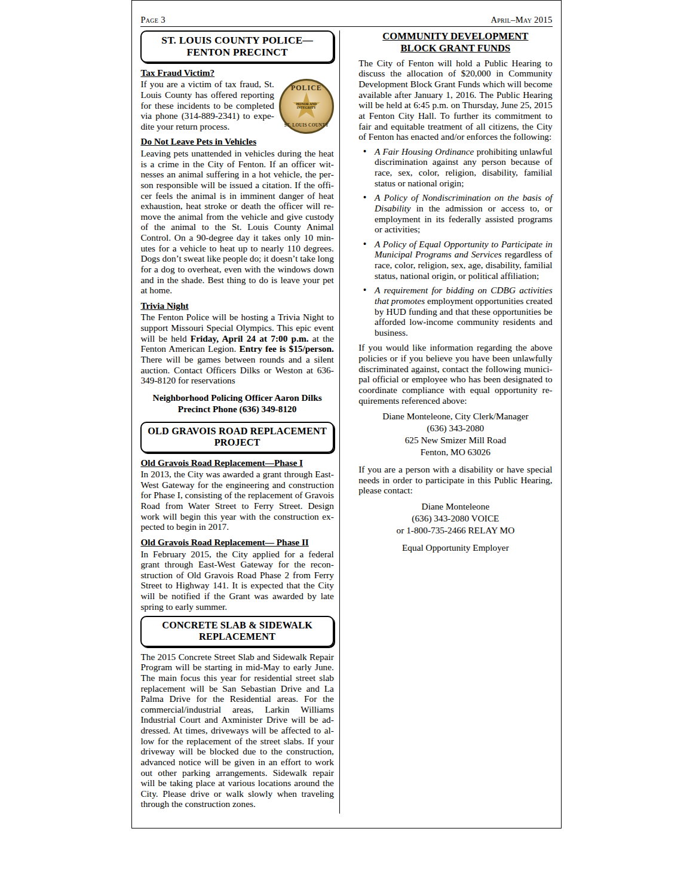Page 3
April–May 2015
ST. LOUIS COUNTY POLICE—FENTON PRECINCT
Tax Fraud Victim?
HONOR AND INTEGRITY
If you are a victim of tax fraud, St. Louis County has offered reporting for these incidents to be completed via phone (314-889-2341) to expedite your return process.
Do Not Leave Pets in Vehicles
Leaving pets unattended in vehicles during the heat is a crime in the City of Fenton. If an officer witnesses an animal suffering in a hot vehicle, the person responsible will be issued a citation. If the officer feels the animal is in imminent danger of heat exhaustion, heat stroke or death the officer will remove the animal from the vehicle and give custody of the animal to the St. Louis County Animal Control. On a 90-degree day it takes only 10 minutes for a vehicle to heat up to nearly 110 degrees. Dogs don’t sweat like people do; it doesn’t take long for a dog to overheat, even with the windows down and in the shade. Best thing to do is leave your pet at home.
Trivia Night
The Fenton Police will be hosting a Trivia Night to support Missouri Special Olympics. This epic event will be held Friday, April 24 at 7:00 p.m. at the Fenton American Legion. Entry fee is $15/person. There will be games between rounds and a silent auction. Contact Officers Dilks or Weston at 636-349-8120 for reservations
Neighborhood Policing Officer Aaron Dilks
Precinct Phone (636) 349-8120
OLD GRAVOIS ROAD REPLACEMENT PROJECT
Old Gravois Road Replacement—Phase I
In 2013, the City was awarded a grant through East-West Gateway for the engineering and construction for Phase I, consisting of the replacement of Gravois Road from Water Street to Ferry Street. Design work will begin this year with the construction expected to begin in 2017.
Old Gravois Road Replacement— Phase II
In February 2015, the City applied for a federal grant through East-West Gateway for the reconstruction of Old Gravois Road Phase 2 from Ferry Street to Highway 141. It is expected that the City will be notified if the Grant was awarded by late spring to early summer.
CONCRETE SLAB & SIDEWALK REPLACEMENT
The 2015 Concrete Street Slab and Sidewalk Repair Program will be starting in mid-May to early June. The main focus this year for residential street slab replacement will be San Sebastian Drive and La Palma Drive for the Residential areas. For the commercial/industrial areas, Larkin Williams Industrial Court and Axminister Drive will be addressed. At times, driveways will be affected to allow for the replacement of the street slabs. If your driveway will be blocked due to the construction, advanced notice will be given in an effort to work out other parking arrangements. Sidewalk repair will be taking place at various locations around the City. Please drive or walk slowly when traveling through the construction zones.
COMMUNITY DEVELOPMENT
BLOCK GRANT FUNDS
The City of Fenton will hold a Public Hearing to discuss the allocation of $20,000 in Community Development Block Grant Funds which will become available after January 1, 2016. The Public Hearing will be held at 6:45 p.m. on Thursday, June 25, 2015 at Fenton City Hall. To further its commitment to fair and equitable treatment of all citizens, the City of Fenton has enacted and/or enforces the following:
A Fair Housing Ordinance prohibiting unlawful discrimination against any person because of race, sex, color, religion, disability, familial status or national origin;
A Policy of Nondiscrimination on the basis of Disability in the admission or access to, or employment in its federally assisted programs or activities;
A Policy of Equal Opportunity to Participate in Municipal Programs and Services regardless of race, color, religion, sex, age, disability, familial status, national origin, or political affiliation;
A requirement for bidding on CDBG activities that promotes employment opportunities created by HUD funding and that these opportunities be afforded low-income community residents and business.
If you would like information regarding the above policies or if you believe you have been unlawfully discriminated against, contact the following municipal official or employee who has been designated to coordinate compliance with equal opportunity requirements referenced above:
Diane Monteleone, City Clerk/Manager
(636) 343-2080
625 New Smizer Mill Road
Fenton, MO 63026
If you are a person with a disability or have special needs in order to participate in this Public Hearing, please contact:
Diane Monteleone
(636) 343-2080 VOICE
or 1-800-735-2466 RELAY MO
Equal Opportunity Employer